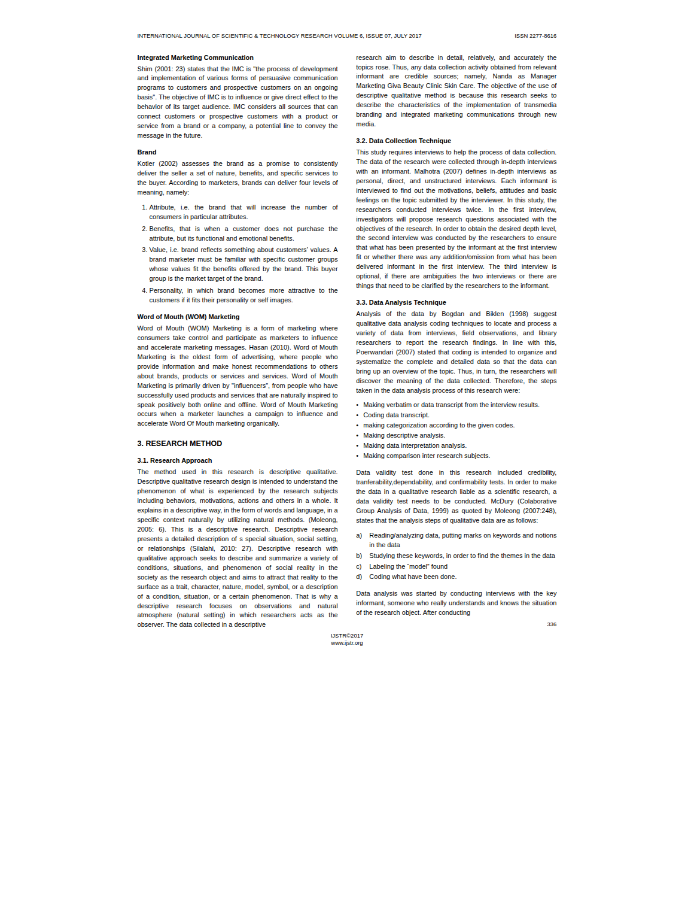INTERNATIONAL JOURNAL OF SCIENTIFIC & TECHNOLOGY RESEARCH VOLUME 6, ISSUE 07, JULY 2017 ISSN 2277-8616
Integrated Marketing Communication
Shim (2001: 23) states that the IMC is "the process of development and implementation of various forms of persuasive communication programs to customers and prospective customers on an ongoing basis". The objective of IMC is to influence or give direct effect to the behavior of its target audience. IMC considers all sources that can connect customers or prospective customers with a product or service from a brand or a company, a potential line to convey the message in the future.
Brand
Kotler (2002) assesses the brand as a promise to consistently deliver the seller a set of nature, benefits, and specific services to the buyer. According to marketers, brands can deliver four levels of meaning, namely:
Attribute, i.e. the brand that will increase the number of consumers in particular attributes.
Benefits, that is when a customer does not purchase the attribute, but its functional and emotional benefits.
Value, i.e. brand reflects something about customers’ values. A brand marketer must be familiar with specific customer groups whose values fit the benefits offered by the brand. This buyer group is the market target of the brand.
Personality, in which brand becomes more attractive to the customers if it fits their personality or self images.
Word of Mouth (WOM) Marketing
Word of Mouth (WOM) Marketing is a form of marketing where consumers take control and participate as marketers to influence and accelerate marketing messages. Hasan (2010). Word of Mouth Marketing is the oldest form of advertising, where people who provide information and make honest recommendations to others about brands, products or services and services. Word of Mouth Marketing is primarily driven by "influencers", from people who have successfully used products and services that are naturally inspired to speak positively both online and offline. Word of Mouth Marketing occurs when a marketer launches a campaign to influence and accelerate Word Of Mouth marketing organically.
3. RESEARCH METHOD
3.1. Research Approach
The method used in this research is descriptive qualitative. Descriptive qualitative research design is intended to understand the phenomenon of what is experienced by the research subjects including behaviors, motivations, actions and others in a whole. It explains in a descriptive way, in the form of words and language, in a specific context naturally by utilizing natural methods. (Moleong, 2005: 6). This is a descriptive research. Descriptive research presents a detailed description of s special situation, social setting, or relationships (Silalahi, 2010: 27). Descriptive research with qualitative approach seeks to describe and summarize a variety of conditions, situations, and phenomenon of social reality in the society as the research object and aims to attract that reality to the surface as a trait, character, nature, model, symbol, or a description of a condition, situation, or a certain phenomenon. That is why a descriptive research focuses on observations and natural atmosphere (natural setting) in which researchers acts as the observer. The data collected in a descriptive
research aim to describe in detail, relatively, and accurately the topics rose. Thus, any data collection activity obtained from relevant informant are credible sources; namely, Nanda as Manager Marketing Giva Beauty Clinic Skin Care. The objective of the use of descriptive qualitative method is because this research seeks to describe the characteristics of the implementation of transmedia branding and integrated marketing communications through new media.
3.2. Data Collection Technique
This study requires interviews to help the process of data collection. The data of the research were collected through in-depth interviews with an informant. Malhotra (2007) defines in-depth interviews as personal, direct, and unstructured interviews. Each informant is interviewed to find out the motivations, beliefs, attitudes and basic feelings on the topic submitted by the interviewer. In this study, the researchers conducted interviews twice. In the first interview, investigators will propose research questions associated with the objectives of the research. In order to obtain the desired depth level, the second interview was conducted by the researchers to ensure that what has been presented by the informant at the first interview fit or whether there was any addition/omission from what has been delivered informant in the first interview. The third interview is optional, if there are ambiguities the two interviews or there are things that need to be clarified by the researchers to the informant.
3.3. Data Analysis Technique
Analysis of the data by Bogdan and Biklen (1998) suggest qualitative data analysis coding techniques to locate and process a variety of data from interviews, field observations, and library researchers to report the research findings. In line with this, Poerwandari (2007) stated that coding is intended to organize and systematize the complete and detailed data so that the data can bring up an overview of the topic. Thus, in turn, the researchers will discover the meaning of the data collected. Therefore, the steps taken in the data analysis process of this research were:
Making verbatim or data transcript from the interview results.
Coding data transcript.
making categorization according to the given codes.
Making descriptive analysis.
Making data interpretation analysis.
Making comparison inter research subjects.
Data validity test done in this research included credibility, tranferability,dependability, and confirmability tests. In order to make the data in a qualitative research liable as a scientific research, a data validity test needs to be conducted. McDury (Colaborative Group Analysis of Data, 1999) as quoted by Moleong (2007:248), states that the analysis steps of qualitative data are as follows:
Reading/analyzing data, putting marks on keywords and notions in the data
Studying these keywords, in order to find the themes in the data
Labeling the “model” found
Coding what have been done.
Data analysis was started by conducting interviews with the key informant, someone who really understands and knows the situation of the research object. After conducting
336
IJSTR©2017
www.ijstr.org